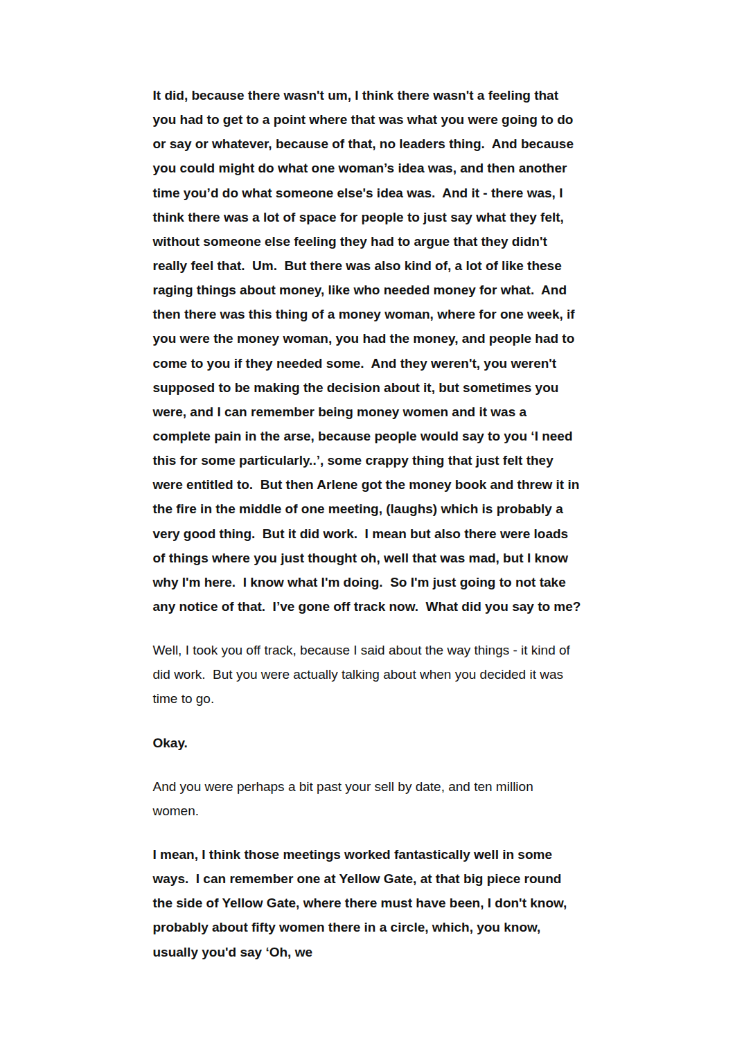It did, because there wasn't um, I think there wasn't a feeling that you had to get to a point where that was what you were going to do or say or whatever, because of that, no leaders thing. And because you could might do what one woman’s idea was, and then another time you’d do what someone else's idea was. And it - there was, I think there was a lot of space for people to just say what they felt, without someone else feeling they had to argue that they didn't really feel that. Um. But there was also kind of, a lot of like these raging things about money, like who needed money for what. And then there was this thing of a money woman, where for one week, if you were the money woman, you had the money, and people had to come to you if they needed some. And they weren't, you weren't supposed to be making the decision about it, but sometimes you were, and I can remember being money women and it was a complete pain in the arse, because people would say to you ‘I need this for some particularly..’, some crappy thing that just felt they were entitled to. But then Arlene got the money book and threw it in the fire in the middle of one meeting, (laughs) which is probably a very good thing. But it did work. I mean but also there were loads of things where you just thought oh, well that was mad, but I know why I'm here. I know what I'm doing. So I'm just going to not take any notice of that. I’ve gone off track now. What did you say to me?
Well, I took you off track, because I said about the way things - it kind of did work. But you were actually talking about when you decided it was time to go.
Okay.
And you were perhaps a bit past your sell by date, and ten million women.
I mean, I think those meetings worked fantastically well in some ways. I can remember one at Yellow Gate, at that big piece round the side of Yellow Gate, where there must have been, I don't know, probably about fifty women there in a circle, which, you know, usually you'd say ‘Oh, we